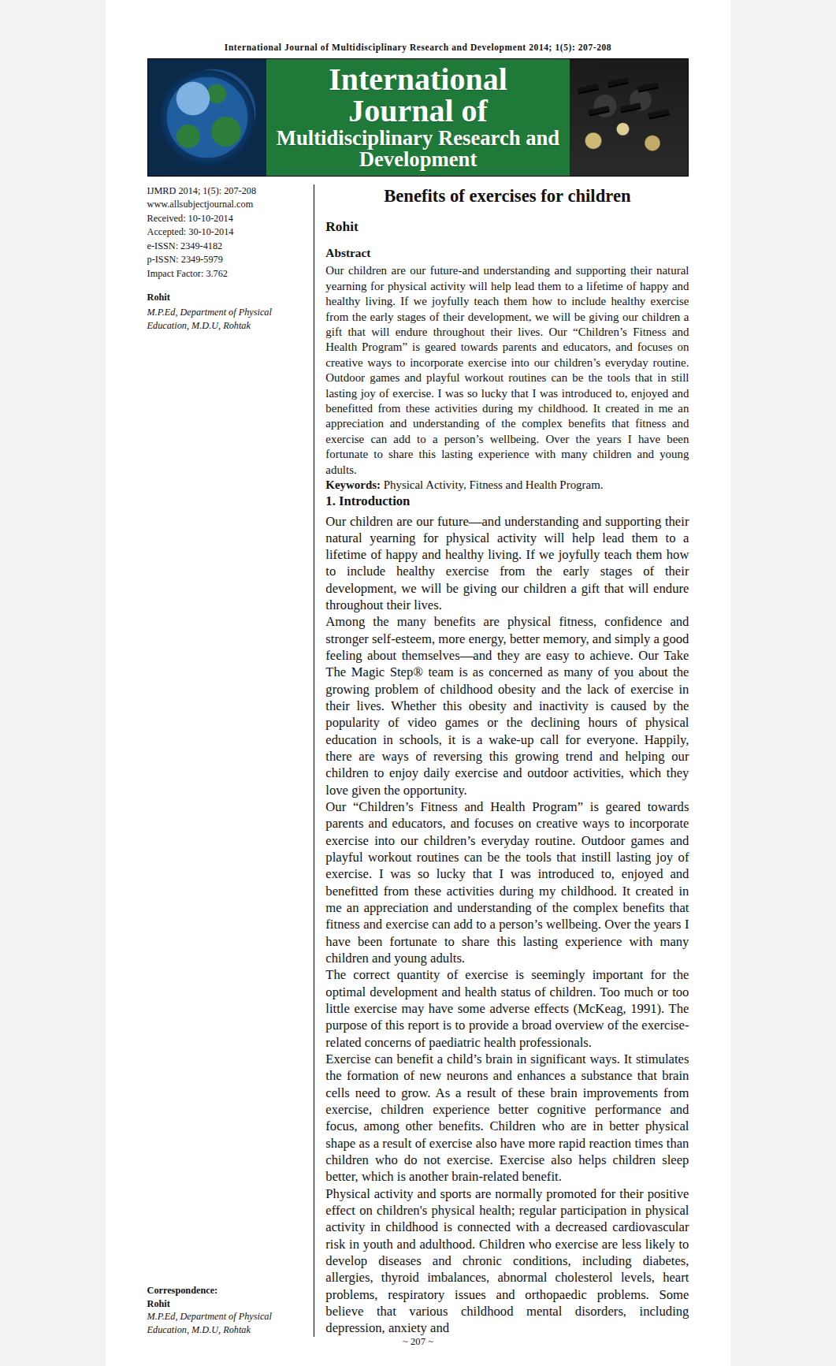International Journal of Multidisciplinary Research and Development 2014; 1(5): 207-208
International Journal of
Multidisciplinary Research and
Development
IJMRD 2014; 1(5): 207-208
www.allsubjectjournal.com
Received: 10-10-2014
Accepted: 30-10-2014
e-ISSN: 2349-4182
p-ISSN: 2349-5979
Impact Factor: 3.762
Rohit
M.P.Ed, Department of Physical Education, M.D.U, Rohtak
Correspondence:
Rohit
M.P.Ed, Department of Physical Education, M.D.U, Rohtak
Benefits of exercises for children
Rohit
Abstract
Our children are our future-and understanding and supporting their natural yearning for physical activity will help lead them to a lifetime of happy and healthy living. If we joyfully teach them how to include healthy exercise from the early stages of their development, we will be giving our children a gift that will endure throughout their lives. Our “Children’s Fitness and Health Program” is geared towards parents and educators, and focuses on creative ways to incorporate exercise into our children’s everyday routine. Outdoor games and playful workout routines can be the tools that in still lasting joy of exercise. I was so lucky that I was introduced to, enjoyed and benefitted from these activities during my childhood. It created in me an appreciation and understanding of the complex benefits that fitness and exercise can add to a person’s wellbeing. Over the years I have been fortunate to share this lasting experience with many children and young adults.
Keywords: Physical Activity, Fitness and Health Program.
1. Introduction
Our children are our future—and understanding and supporting their natural yearning for physical activity will help lead them to a lifetime of happy and healthy living. If we joyfully teach them how to include healthy exercise from the early stages of their development, we will be giving our children a gift that will endure throughout their lives.
Among the many benefits are physical fitness, confidence and stronger self-esteem, more energy, better memory, and simply a good feeling about themselves—and they are easy to achieve. Our Take The Magic Step® team is as concerned as many of you about the growing problem of childhood obesity and the lack of exercise in their lives. Whether this obesity and inactivity is caused by the popularity of video games or the declining hours of physical education in schools, it is a wake-up call for everyone. Happily, there are ways of reversing this growing trend and helping our children to enjoy daily exercise and outdoor activities, which they love given the opportunity.
Our “Children’s Fitness and Health Program” is geared towards parents and educators, and focuses on creative ways to incorporate exercise into our children’s everyday routine. Outdoor games and playful workout routines can be the tools that instill lasting joy of exercise. I was so lucky that I was introduced to, enjoyed and benefitted from these activities during my childhood. It created in me an appreciation and understanding of the complex benefits that fitness and exercise can add to a person’s wellbeing. Over the years I have been fortunate to share this lasting experience with many children and young adults.
The correct quantity of exercise is seemingly important for the optimal development and health status of children. Too much or too little exercise may have some adverse effects (McKeag, 1991). The purpose of this report is to provide a broad overview of the exercise-related concerns of paediatric health professionals.
Exercise can benefit a child’s brain in significant ways. It stimulates the formation of new neurons and enhances a substance that brain cells need to grow. As a result of these brain improvements from exercise, children experience better cognitive performance and focus, among other benefits. Children who are in better physical shape as a result of exercise also have more rapid reaction times than children who do not exercise. Exercise also helps children sleep better, which is another brain-related benefit.
Physical activity and sports are normally promoted for their positive effect on children's physical health; regular participation in physical activity in childhood is connected with a decreased cardiovascular risk in youth and adulthood. Children who exercise are less likely to develop diseases and chronic conditions, including diabetes, allergies, thyroid imbalances, abnormal cholesterol levels, heart problems, respiratory issues and orthopaedic problems. Some believe that various childhood mental disorders, including depression, anxiety and
~ 207 ~